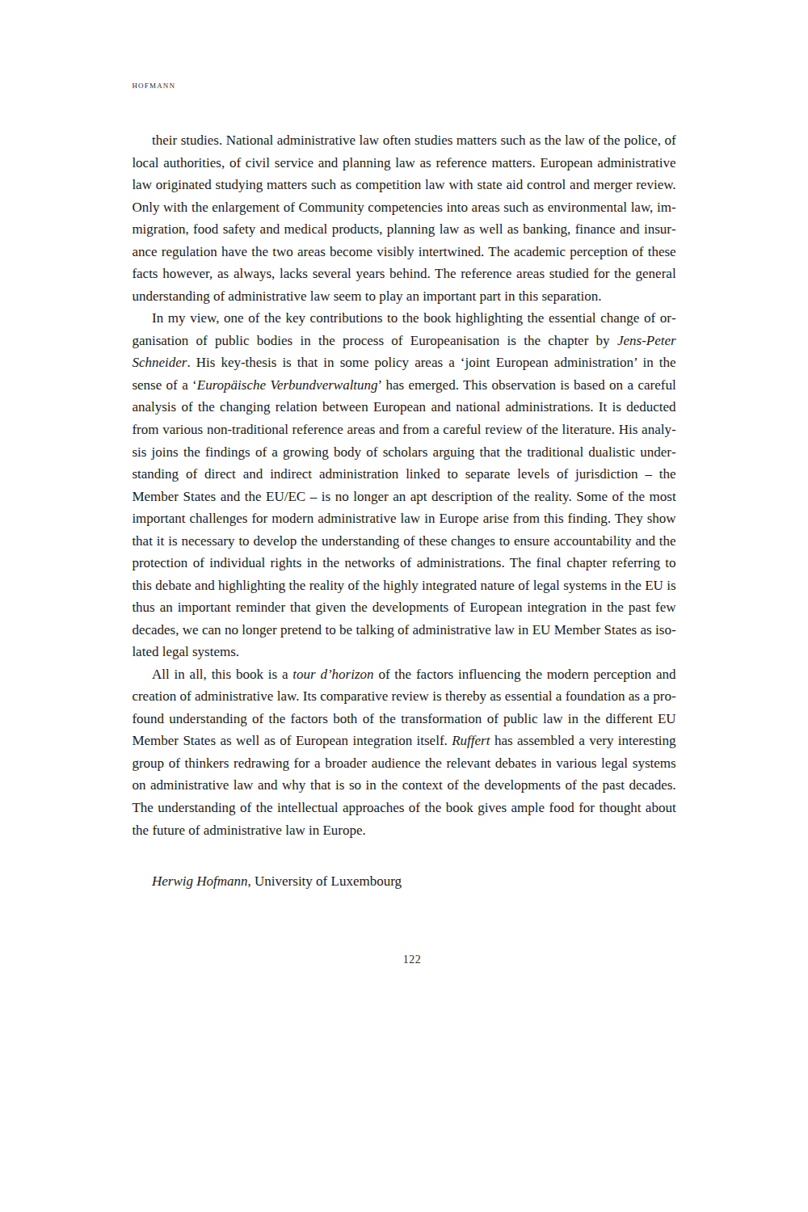Hofmann
their studies. National administrative law often studies matters such as the law of the police, of local authorities, of civil service and planning law as reference matters. European administrative law originated studying matters such as competition law with state aid control and merger review. Only with the enlargement of Community competencies into areas such as environmental law, immigration, food safety and medical products, planning law as well as banking, finance and insurance regulation have the two areas become visibly intertwined. The academic perception of these facts however, as always, lacks several years behind. The reference areas studied for the general understanding of administrative law seem to play an important part in this separation.
In my view, one of the key contributions to the book highlighting the essential change of organisation of public bodies in the process of Europeanisation is the chapter by Jens-Peter Schneider. His key-thesis is that in some policy areas a ‘joint European administration’ in the sense of a ‘Europäische Verbundverwaltung’ has emerged. This observation is based on a careful analysis of the changing relation between European and national administrations. It is deducted from various non-traditional reference areas and from a careful review of the literature. His analysis joins the findings of a growing body of scholars arguing that the traditional dualistic understanding of direct and indirect administration linked to separate levels of jurisdiction – the Member States and the EU/EC – is no longer an apt description of the reality. Some of the most important challenges for modern administrative law in Europe arise from this finding. They show that it is necessary to develop the understanding of these changes to ensure accountability and the protection of individual rights in the networks of administrations. The final chapter referring to this debate and highlighting the reality of the highly integrated nature of legal systems in the EU is thus an important reminder that given the developments of European integration in the past few decades, we can no longer pretend to be talking of administrative law in EU Member States as isolated legal systems.
All in all, this book is a tour d’horizon of the factors influencing the modern perception and creation of administrative law. Its comparative review is thereby as essential a foundation as a profound understanding of the factors both of the transformation of public law in the different EU Member States as well as of European integration itself. Ruffert has assembled a very interesting group of thinkers redrawing for a broader audience the relevant debates in various legal systems on administrative law and why that is so in the context of the developments of the past decades. The understanding of the intellectual approaches of the book gives ample food for thought about the future of administrative law in Europe.
Herwig Hofmann, University of Luxembourg
122